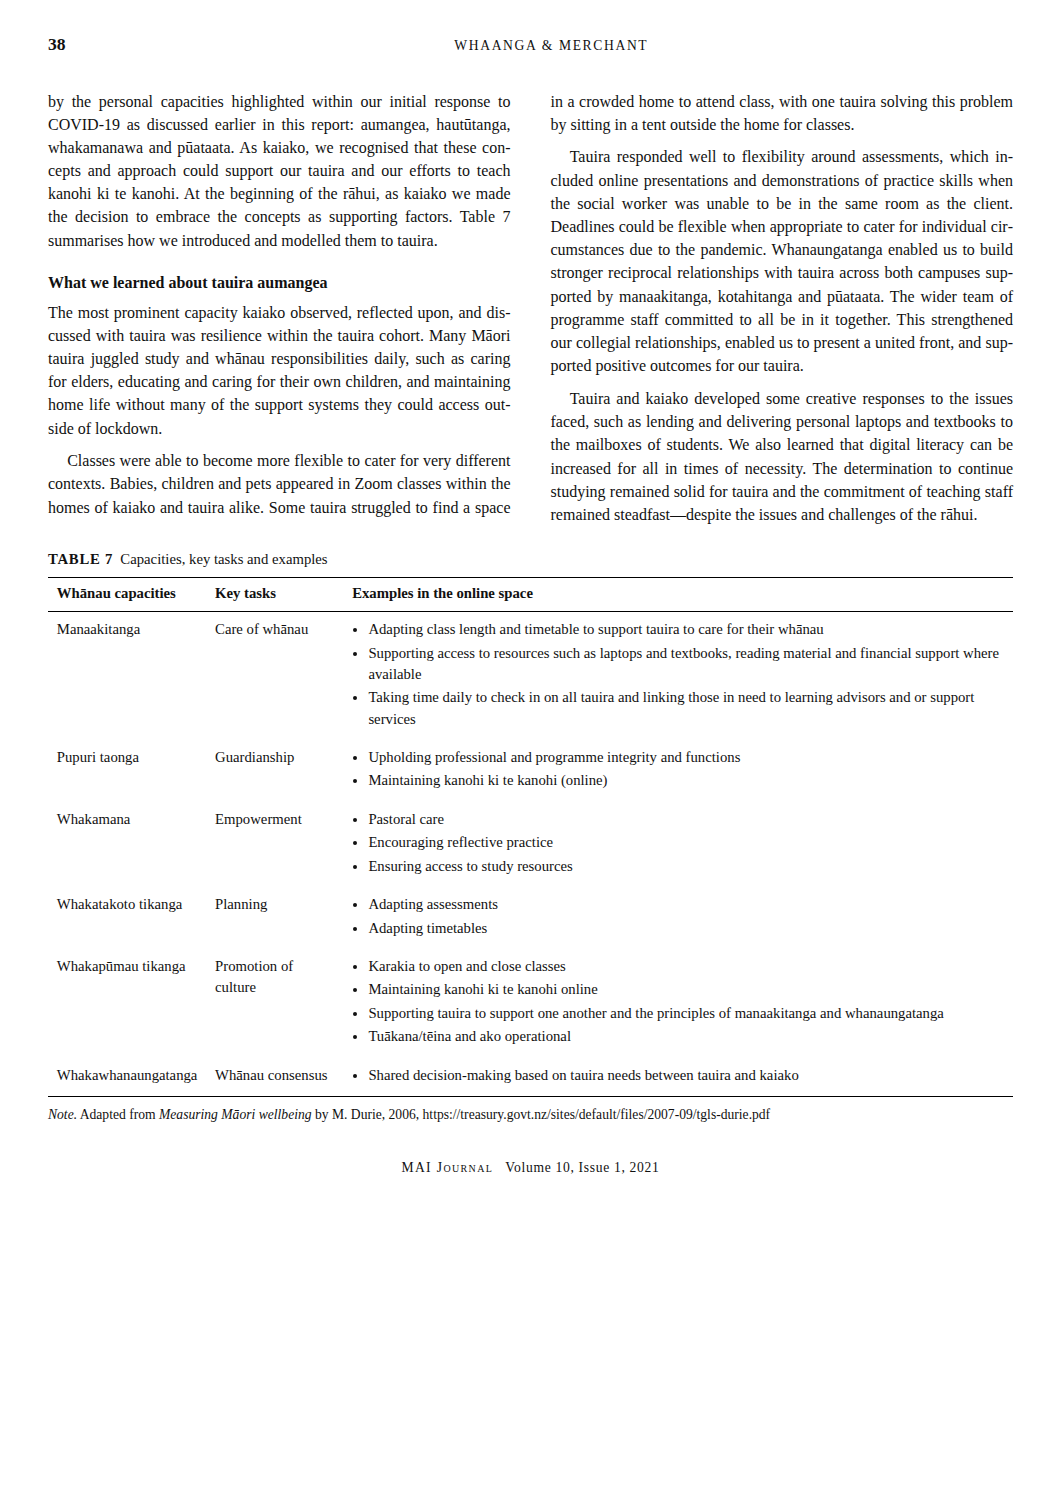38 Whaanga & Merchant
by the personal capacities highlighted within our initial response to COVID-19 as discussed earlier in this report: aumangea, hautūtanga, whakamanawa and pūataata. As kaiako, we recognised that these concepts and approach could support our tauira and our efforts to teach kanohi ki te kanohi. At the beginning of the rāhui, as kaiako we made the decision to embrace the concepts as supporting factors. Table 7 summarises how we introduced and modelled them to tauira.
What we learned about tauira aumangea
The most prominent capacity kaiako observed, reflected upon, and discussed with tauira was resilience within the tauira cohort. Many Māori tauira juggled study and whānau responsibilities daily, such as caring for elders, educating and caring for their own children, and maintaining home life without many of the support systems they could access outside of lockdown.
Classes were able to become more flexible to cater for very different contexts. Babies, children and pets appeared in Zoom classes within the homes of kaiako and tauira alike. Some tauira struggled to find a space in a crowded home to attend class, with one tauira solving this problem by sitting in a tent outside the home for classes.
Tauira responded well to flexibility around assessments, which included online presentations and demonstrations of practice skills when the social worker was unable to be in the same room as the client. Deadlines could be flexible when appropriate to cater for individual circumstances due to the pandemic. Whanaungatanga enabled us to build stronger reciprocal relationships with tauira across both campuses supported by manaakitanga, kotahitanga and pūataata. The wider team of programme staff committed to all be in it together. This strengthened our collegial relationships, enabled us to present a united front, and supported positive outcomes for our tauira.
Tauira and kaiako developed some creative responses to the issues faced, such as lending and delivering personal laptops and textbooks to the mailboxes of students. We also learned that digital literacy can be increased for all in times of necessity. The determination to continue studying remained solid for tauira and the commitment of teaching staff remained steadfast—despite the issues and challenges of the rāhui.
TABLE 7 Capacities, key tasks and examples
| Whānau capacities | Key tasks | Examples in the online space |
| --- | --- | --- |
| Manaakitanga | Care of whānau | Adapting class length and timetable to support tauira to care for their whānau Supporting access to resources such as laptops and textbooks, reading material and financial support where available Taking time daily to check in on all tauira and linking those in need to learning advisors and or support services |
| Pupuri taonga | Guardianship | Upholding professional and programme integrity and functions Maintaining kanohi ki te kanohi (online) |
| Whakamana | Empowerment | Pastoral care Encouraging reflective practice Ensuring access to study resources |
| Whakatakoto tikanga | Planning | Adapting assessments Adapting timetables |
| Whakapūmau tikanga | Promotion of culture | Karakia to open and close classes Maintaining kanohi ki te kanohi online Supporting tauira to support one another and the principles of manaakitanga and whanaungatanga Tuākana/tēina and ako operational |
| Whakawhanaungatanga | Whānau consensus | Shared decision-making based on tauira needs between tauira and kaiako |
Note. Adapted from Measuring Māori wellbeing by M. Durie, 2006, https://treasury.govt.nz/sites/default/files/2007-09/tgls-durie.pdf
MAI Journal Volume 10, Issue 1, 2021